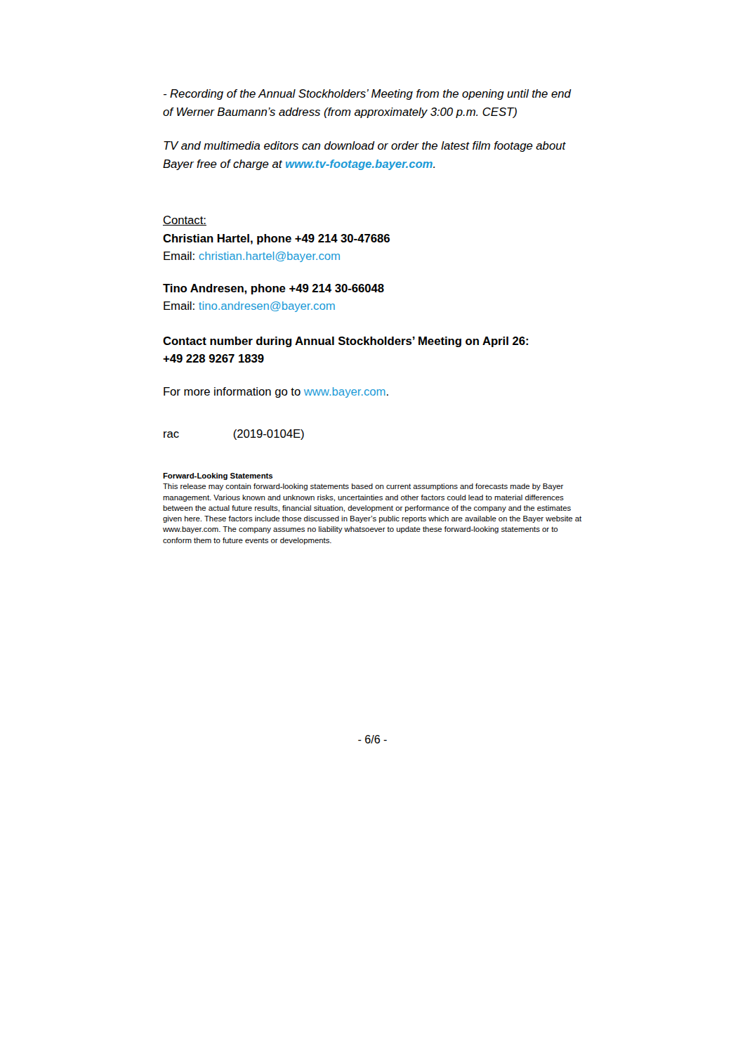- Recording of the Annual Stockholders’ Meeting from the opening until the end of Werner Baumann’s address (from approximately 3:00 p.m. CEST)
TV and multimedia editors can download or order the latest film footage about Bayer free of charge at www.tv-footage.bayer.com.
Contact:
Christian Hartel, phone +49 214 30-47686
Email: christian.hartel@bayer.com
Tino Andresen, phone +49 214 30-66048
Email: tino.andresen@bayer.com
Contact number during Annual Stockholders’ Meeting on April 26:
+49 228 9267 1839
For more information go to www.bayer.com.
rac(2019-0104E)
Forward-Looking Statements
This release may contain forward-looking statements based on current assumptions and forecasts made by Bayer management. Various known and unknown risks, uncertainties and other factors could lead to material differences between the actual future results, financial situation, development or performance of the company and the estimates given here. These factors include those discussed in Bayer’s public reports which are available on the Bayer website at www.bayer.com. The company assumes no liability whatsoever to update these forward-looking statements or to conform them to future events or developments.
- 6/6 -